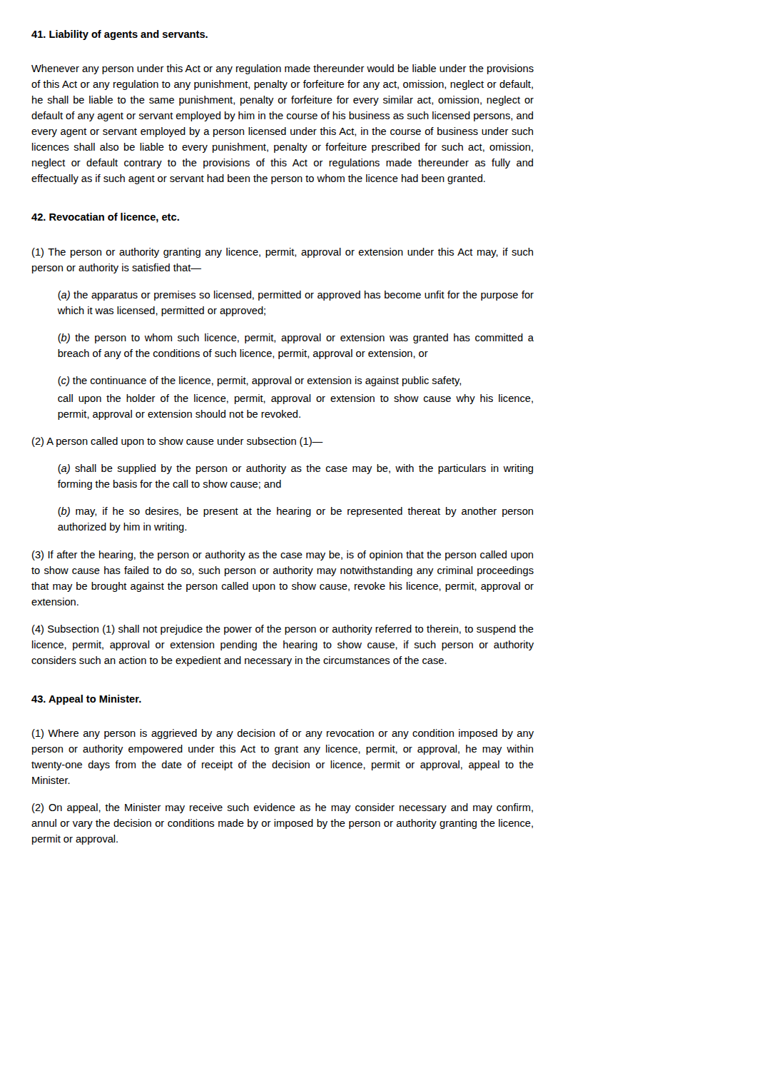41. Liability of agents and servants.
Whenever any person under this Act or any regulation made thereunder would be liable under the provisions of this Act or any regulation to any punishment, penalty or forfeiture for any act, omission, neglect or default, he shall be liable to the same punishment, penalty or forfeiture for every similar act, omission, neglect or default of any agent or servant employed by him in the course of his business as such licensed persons, and every agent or servant employed by a person licensed under this Act, in the course of business under such licences shall also be liable to every punishment, penalty or forfeiture prescribed for such act, omission, neglect or default contrary to the provisions of this Act or regulations made thereunder as fully and effectually as if such agent or servant had been the person to whom the licence had been granted.
42. Revocatian of licence, etc.
(1) The person or authority granting any licence, permit, approval or extension under this Act may, if such person or authority is satisfied that—
(a) the apparatus or premises so licensed, permitted or approved has become unfit for the purpose for which it was licensed, permitted or approved;
(b) the person to whom such licence, permit, approval or extension was granted has committed a breach of any of the conditions of such licence, permit, approval or extension, or
(c) the continuance of the licence, permit, approval or extension is against public safety,
call upon the holder of the licence, permit, approval or extension to show cause why his licence, permit, approval or extension should not be revoked.
(2) A person called upon to show cause under subsection (1)—
(a) shall be supplied by the person or authority as the case may be, with the particulars in writing forming the basis for the call to show cause; and
(b) may, if he so desires, be present at the hearing or be represented thereat by another person authorized by him in writing.
(3) If after the hearing, the person or authority as the case may be, is of opinion that the person called upon to show cause has failed to do so, such person or authority may notwithstanding any criminal proceedings that may be brought against the person called upon to show cause, revoke his licence, permit, approval or extension.
(4) Subsection (1) shall not prejudice the power of the person or authority referred to therein, to suspend the licence, permit, approval or extension pending the hearing to show cause, if such person or authority considers such an action to be expedient and necessary in the circumstances of the case.
43. Appeal to Minister.
(1) Where any person is aggrieved by any decision of or any revocation or any condition imposed by any person or authority empowered under this Act to grant any licence, permit, or approval, he may within twenty-one days from the date of receipt of the decision or licence, permit or approval, appeal to the Minister.
(2) On appeal, the Minister may receive such evidence as he may consider necessary and may confirm, annul or vary the decision or conditions made by or imposed by the person or authority granting the licence, permit or approval.